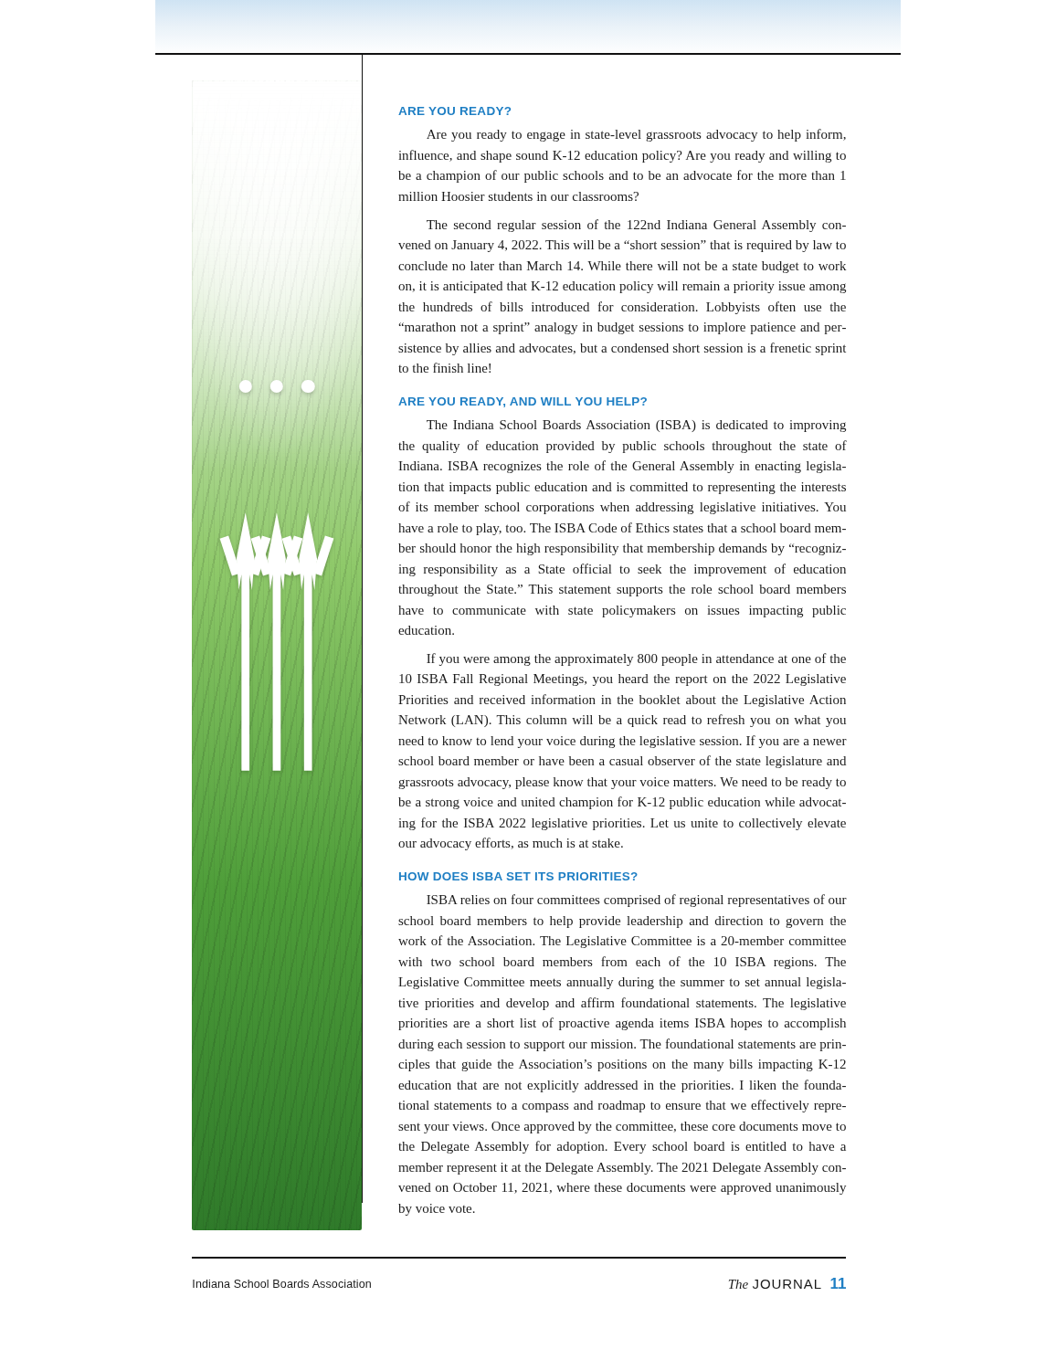Are You Ready?
Are you ready to engage in state-level grassroots advocacy to help inform, influence, and shape sound K-12 education policy? Are you ready and willing to be a champion of our public schools and to be an advocate for the more than 1 million Hoosier students in our classrooms?
The second regular session of the 122nd Indiana General Assembly convened on January 4, 2022. This will be a “short session” that is required by law to conclude no later than March 14. While there will not be a state budget to work on, it is anticipated that K-12 education policy will remain a priority issue among the hundreds of bills introduced for consideration. Lobbyists often use the “marathon not a sprint” analogy in budget sessions to implore patience and persistence by allies and advocates, but a condensed short session is a frenetic sprint to the finish line!
Are You Ready, and Will You Help?
The Indiana School Boards Association (ISBA) is dedicated to improving the quality of education provided by public schools throughout the state of Indiana. ISBA recognizes the role of the General Assembly in enacting legislation that impacts public education and is committed to representing the interests of its member school corporations when addressing legislative initiatives. You have a role to play, too. The ISBA Code of Ethics states that a school board member should honor the high responsibility that membership demands by “recognizing responsibility as a State official to seek the improvement of education throughout the State.” This statement supports the role school board members have to communicate with state policymakers on issues impacting public education.
If you were among the approximately 800 people in attendance at one of the 10 ISBA Fall Regional Meetings, you heard the report on the 2022 Legislative Priorities and received information in the booklet about the Legislative Action Network (LAN). This column will be a quick read to refresh you on what you need to know to lend your voice during the legislative session. If you are a newer school board member or have been a casual observer of the state legislature and grassroots advocacy, please know that your voice matters. We need to be ready to be a strong voice and united champion for K-12 public education while advocating for the ISBA 2022 legislative priorities. Let us unite to collectively elevate our advocacy efforts, as much is at stake.
How Does ISBA Set Its Priorities?
ISBA relies on four committees comprised of regional representatives of our school board members to help provide leadership and direction to govern the work of the Association. The Legislative Committee is a 20-member committee with two school board members from each of the 10 ISBA regions. The Legislative Committee meets annually during the summer to set annual legislative priorities and develop and affirm foundational statements. The legislative priorities are a short list of proactive agenda items ISBA hopes to accomplish during each session to support our mission. The foundational statements are principles that guide the Association’s positions on the many bills impacting K-12 education that are not explicitly addressed in the priorities. I liken the foundational statements to a compass and roadmap to ensure that we effectively represent your views. Once approved by the committee, these core documents move to the Delegate Assembly for adoption. Every school board is entitled to have a member represent it at the Delegate Assembly. The 2021 Delegate Assembly convened on October 11, 2021, where these documents were approved unanimously by voice vote.
Indiana School Boards Association
The JOURNAL 11